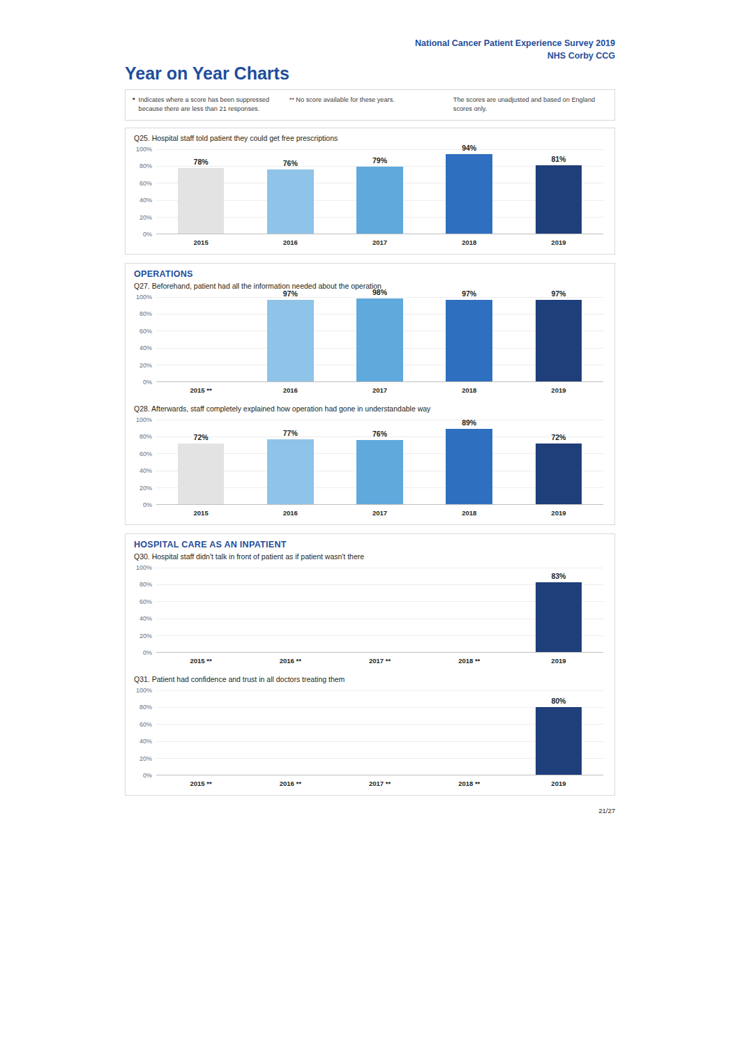National Cancer Patient Experience Survey 2019
NHS Corby CCG
Year on Year Charts
* Indicates where a score has been suppressed because there are less than 21 responses.
** No score available for these years.
The scores are unadjusted and based on England scores only.
Q25. Hospital staff told patient they could get free prescriptions
100% 80% 60% 40% 20% 0%
78%
76%
79%
94%
81%
2015
2016
2017
2018
2019
Operations
Q27. Beforehand, patient had all the information needed about the operation
100% 80% 60% 40% 20% 0%
97%
98%
97%
97%
2015 **
2016
2017
2018
2019
Q28. Afterwards, staff completely explained how operation had gone in understandable way
100% 80% 60% 40% 20% 0%
72%
77%
76%
89%
72%
2015
2016
2017
2018
2019
Hospital care as an inpatient
Q30. Hospital staff didn't talk in front of patient as if patient wasn't there
100% 80% 60% 40% 20% 0%
83%
2015 **
2016 **
2017 **
2018 **
2019
Q31. Patient had confidence and trust in all doctors treating them
100% 80% 60% 40% 20% 0%
80%
2015 **
2016 **
2017 **
2018 **
2019
21/27